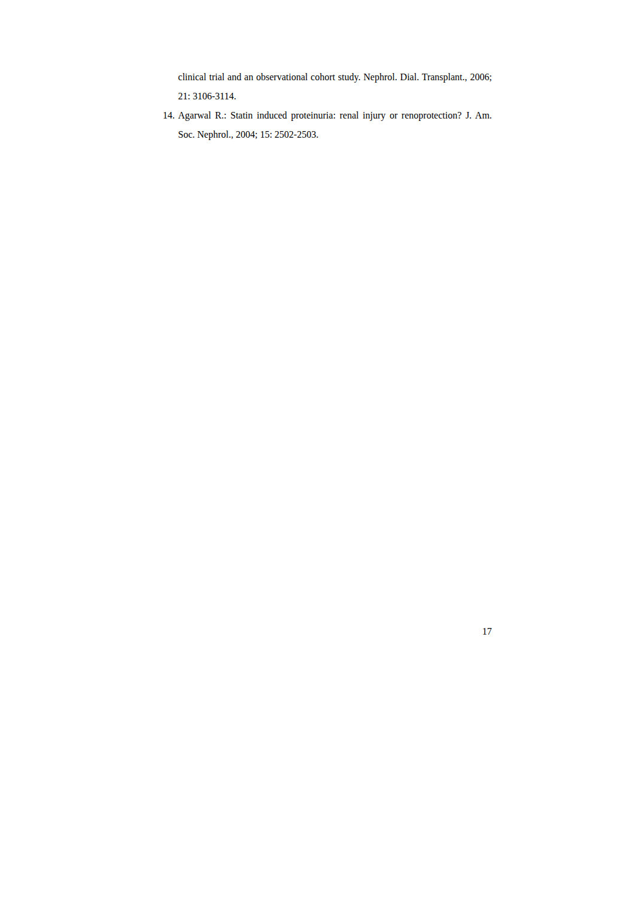clinical trial and an observational cohort study. Nephrol. Dial. Transplant., 2006; 21: 3106-3114.
14. Agarwal R.: Statin induced proteinuria: renal injury or renoprotection? J. Am. Soc. Nephrol., 2004; 15: 2502-2503.
17